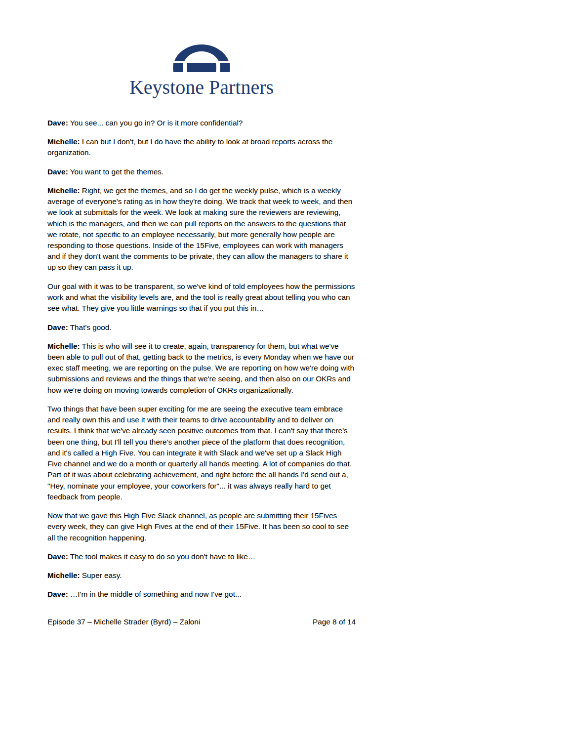Keystone Partners
Dave: You see... can you go in? Or is it more confidential?
Michelle: I can but I don't, but I do have the ability to look at broad reports across the organization.
Dave: You want to get the themes.
Michelle: Right, we get the themes, and so I do get the weekly pulse, which is a weekly average of everyone's rating as in how they're doing. We track that week to week, and then we look at submittals for the week. We look at making sure the reviewers are reviewing, which is the managers, and then we can pull reports on the answers to the questions that we rotate, not specific to an employee necessarily, but more generally how people are responding to those questions. Inside of the 15Five, employees can work with managers and if they don't want the comments to be private, they can allow the managers to share it up so they can pass it up.
Our goal with it was to be transparent, so we've kind of told employees how the permissions work and what the visibility levels are, and the tool is really great about telling you who can see what. They give you little warnings so that if you put this in…
Dave: That's good.
Michelle: This is who will see it to create, again, transparency for them, but what we've been able to pull out of that, getting back to the metrics, is every Monday when we have our exec staff meeting, we are reporting on the pulse. We are reporting on how we're doing with submissions and reviews and the things that we're seeing, and then also on our OKRs and how we're doing on moving towards completion of OKRs organizationally.
Two things that have been super exciting for me are seeing the executive team embrace and really own this and use it with their teams to drive accountability and to deliver on results. I think that we've already seen positive outcomes from that. I can't say that there's been one thing, but I'll tell you there's another piece of the platform that does recognition, and it's called a High Five. You can integrate it with Slack and we've set up a Slack High Five channel and we do a month or quarterly all hands meeting. A lot of companies do that. Part of it was about celebrating achievement, and right before the all hands I'd send out a, "Hey, nominate your employee, your coworkers for"... it was always really hard to get feedback from people.
Now that we gave this High Five Slack channel, as people are submitting their 15Fives every week, they can give High Fives at the end of their 15Five. It has been so cool to see all the recognition happening.
Dave: The tool makes it easy to do so you don't have to like…
Michelle: Super easy.
Dave: …I'm in the middle of something and now I've got...
Episode 37 – Michelle Strader (Byrd) – Zaloni Page 8 of 14